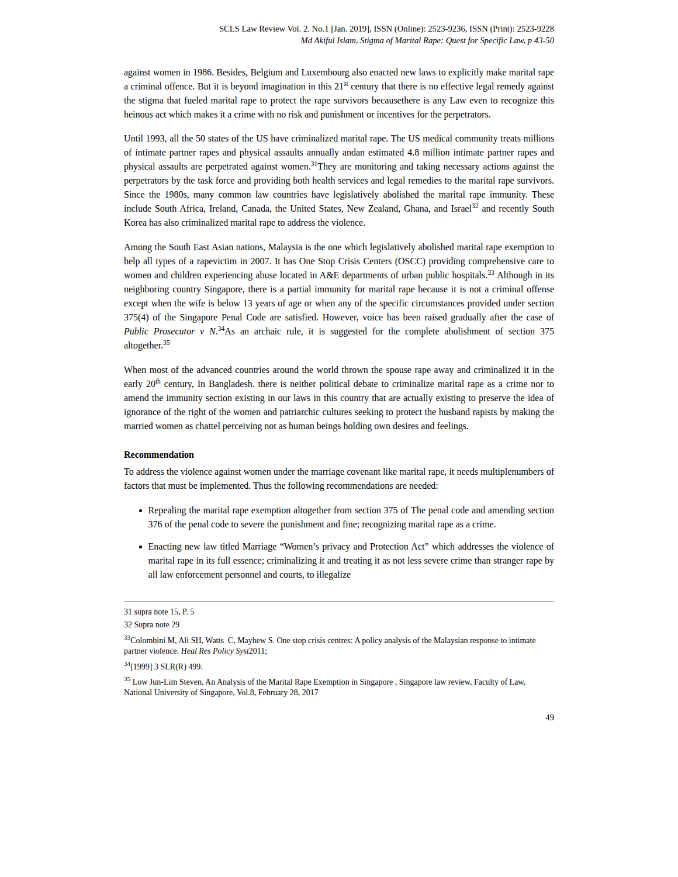SCLS Law Review Vol. 2. No.1 [Jan. 2019], ISSN (Online): 2523-9236, ISSN (Print): 2523-9228 Md Akiful Islam, Stigma of Marital Rape: Quest for Specific Law, p 43-50
against women in 1986. Besides, Belgium and Luxembourg also enacted new laws to explicitly make marital rape a criminal offence. But it is beyond imagination in this 21st century that there is no effective legal remedy against the stigma that fueled marital rape to protect the rape survivors becausethere is any Law even to recognize this heinous act which makes it a crime with no risk and punishment or incentives for the perpetrators.
Until 1993, all the 50 states of the US have criminalized marital rape. The US medical community treats millions of intimate partner rapes and physical assaults annually andan estimated 4.8 million intimate partner rapes and physical assaults are perpetrated against women.31They are monitoring and taking necessary actions against the perpetrators by the task force and providing both health services and legal remedies to the marital rape survivors. Since the 1980s, many common law countries have legislatively abolished the marital rape immunity. These include South Africa, Ireland, Canada, the United States, New Zealand, Ghana, and Israel32 and recently South Korea has also criminalized marital rape to address the violence.
Among the South East Asian nations, Malaysia is the one which legislatively abolished marital rape exemption to help all types of a rapevictim in 2007. It has One Stop Crisis Centers (OSCC) providing comprehensive care to women and children experiencing abuse located in A&E departments of urban public hospitals.33 Although in its neighboring country Singapore, there is a partial immunity for marital rape because it is not a criminal offense except when the wife is below 13 years of age or when any of the specific circumstances provided under section 375(4) of the Singapore Penal Code are satisfied. However, voice has been raised gradually after the case of Public Prosecutor v N.34As an archaic rule, it is suggested for the complete abolishment of section 375 altogether.35
When most of the advanced countries around the world thrown the spouse rape away and criminalized it in the early 20th century, In Bangladesh. there is neither political debate to criminalize marital rape as a crime nor to amend the immunity section existing in our laws in this country that are actually existing to preserve the idea of ignorance of the right of the women and patriarchic cultures seeking to protect the husband rapists by making the married women as chattel perceiving not as human beings holding own desires and feelings.
Recommendation
To address the violence against women under the marriage covenant like marital rape, it needs multiplenumbers of factors that must be implemented. Thus the following recommendations are needed:
Repealing the marital rape exemption altogether from section 375 of The penal code and amending section 376 of the penal code to severe the punishment and fine; recognizing marital rape as a crime.
Enacting new law titled Marriage “Women’s privacy and Protection Act” which addresses the violence of marital rape in its full essence; criminalizing it and treating it as not less severe crime than stranger rape by all law enforcement personnel and courts, to illegalize
31 supra note 15, P. 5
32 Supra note 29
33 Colombini M, Ali SH, Watts C, Mayhew S. One stop crisis centres: A policy analysis of the Malaysian response to intimate partner violence. Heal Res Policy Syst2011;
34[1999] 3 SLR(R) 499.
35 Low Jun-Lim Steven, An Analysis of the Marital Rape Exemption in Singapore , Singapore law review, Faculty of Law, National University of Singapore, Vol.8, February 28, 2017
49